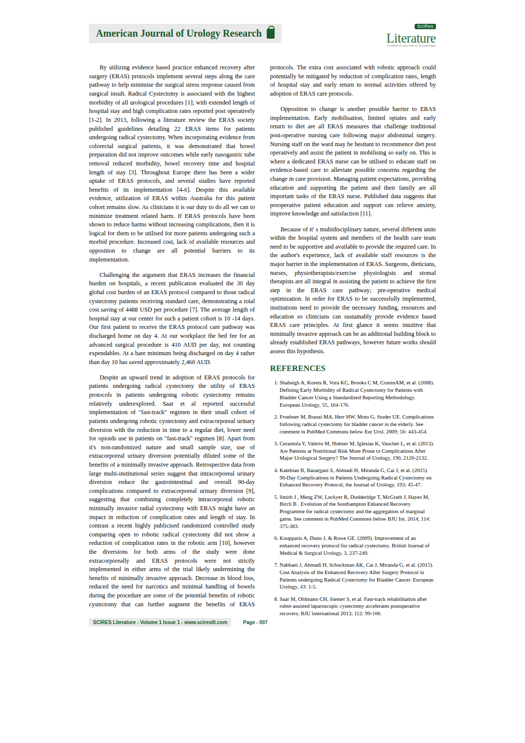American Journal of Urology Research
SciRes
Literature Profound Journal of Knowledge
By utilizing evidence based practice enhanced recovery after surgery (ERAS) protocols implement several steps along the care pathway to help minimise the surgical stress response caused from surgical insult. Radical Cystectomy is associated with the highest morbidity of all urological procedures [1]; with extended length of hospital stay and high complication rates reported post operatively [1-2]. In 2013, following a literature review the ERAS society published guidelines detailing 22 ERAS items for patients undergoing radical cystectomy. When incorporating evidence from colorectal surgical patients, it was demonstrated that bowel preparation did not improve outcomes while early nasogastric tube removal reduced morbidity, bowel recovery time and hospital length of stay [3]. Throughout Europe there has been a wider uptake of ERAS protocols, and several studies have reported benefits of its implementation [4-6]. Despite this available evidence, utilization of ERAS within Australia for this patient cohort remains slow. As clinicians it is our duty to do all we can to minimize treatment related harm. If ERAS protocols have been shown to reduce harms without increasing complications, then it is logical for them to be utilised for more patients undergoing such a morbid procedure. Increased cost, lack of available resources and opposition to change are all potential barriers to its implementation.
Challenging the argument that ERAS increases the financial burden on hospitals, a recent publication evaluated the 30 day global cost burden of an ERAS protocol compared to those radical cystectomy patients receiving standard care, demonstrating a total cost saving of 4488 USD per procedure [7]. The average length of hospital stay at our center for such a patient cohort is 10 -14 days. Our first patient to receive the ERAS protocol care pathway was discharged home on day 4. At our workplace the bed fee for an advanced surgical procedure is 410 AUD per day, not counting expendables. At a bare minimum being discharged on day 4 rather than day 10 has saved approximately 2,460 AUD.
Despite an upward trend in adoption of ERAS protocols for patients undergoing radical cystectomy the utility of ERAS protocols in patients undergoing robotic cystectomy remains relatively underexplored. Saar et al reported successful implementation of "fast-track" regimen in their small cohort of patients undergoing robotic cystectomy and extracorporeal urinary diversion with the reduction in time to a regular diet, lower need for opioids use in patients on "fast-track" regimen [8]. Apart from it's non-randomized nature and small sample size, use of extracorporeal urinary diversion potentially diluted some of the benefits of a minimally invasive approach. Retrospective data from large multi-institutional series suggest that intracorporeal urinary diversion reduce the gastrointestinal and overall 90-day complications compared to extracorporeal urinary diversion [9], suggesting that combining completely intracorporeal robotic minimally invasive radial cystectomy with ERAS might have an impact in reduction of complication rates and length of stay. In contrast a recent highly publicised randomized controlled study comparing open to robotic radical cystectomy did not show a reduction of complication rates in the robotic arm [10], however the diversions for both arms of the study were done extracorporeally and ERAS protocols were not strictly implemented in either arms of the trial likely undermining the benefits of minimally invasive approach. Decrease in blood loss, reduced the need for narcotics and minimal handling of bowels during the procedure are some of the potential benefits of robotic cystectomy that can further augment the benefits of ERAS protocols. The extra cost associated with robotic approach could potentially be mitigated by reduction of complication rates, length of hospital stay and early return to normal activities offered by adoption of ERAS care protocols.
Opposition to change is another possible barrier to ERAS implementation. Early mobilisation, limited opiates and early return to diet are all ERAS measures that challenge traditional post-operative nursing care following major abdominal surgery. Nursing staff on the ward may be hesitant to recommence diet post operatively and assist the patient in mobilising so early on. This is where a dedicated ERAS nurse can be utilised to educate staff on evidence-based care to alleviate possible concerns regarding the change in care provision. Managing patient expectations, providing education and supporting the patient and their family are all important tasks of the ERAS nurse. Published data suggests that preoperative patient education and support can relieve anxiety, improve knowledge and satisfaction [11].
Because of it' s multidisciplinary nature, several different units within the hospital system and members of the health care team need to be supportive and available to provide the required care. In the author's experience, lack of available staff resources is the major barrier in the implementation of ERAS. Surgeons, dieticians, nurses, physiotherapists/exercise physiologists and stomal therapists are all integral in assisting the patient to achieve the first step in the ERAS care pathway; pre-operative medical optimization. In order for ERAS to be successfully implemented, institutions need to provide the necessary funding, resources and education so clinicians can sustainably provide evidence based ERAS care principles. At first glance it seems intuitive that minimally invasive approach can be an additional building block to already established ERAS pathways, however future works should assess this hypothesis.
REFERENCES
Shabsigh A, Korets R, Vora KC, Brooks C M, CroninAM, et al. (2008). Defining Early Morbidity of Radical Cystectomy for Patients with Bladder Cancer Using a Standardized Reporting Methodology. European Urology, 55, 164-176.
Froehner M, Brausi MA, Herr HW, Muto G, Studer UE. Complications following radical cystectomy for bladder cancer in the elderly. See comment in PubMed Commons below Eur Urol. 2009; 56: 443-454.
Cerantola Y, Valerio M, Hubner M, Iglesias K, Vaucher L, et al. (2013). Are Patients at Nutritional Risk More Prone to Complications After Major Urological Surgery? The Journal of Urology, 190, 2126-2132.
Katebian B, Bazargani S, Ahmadi H, Miranda G, Cai J, et al. (2015). 90-Day Complications in Patients Undergoing Radical Cystectomy on Enhanced Recovery Protocol, the Journal of Urology, 193; 45-47.
Smith J , Meng ZW, Lockyer R, Dudderidge T, McGrath J, Hayes M, Birch B . Evolution of the Southampton Enhanced Recovery Programme for radical cystectomy and the aggregation of marginal gains. See comment in PubMed Commons below BJU Int. 2014; 114: 375-383.
Koupparis A, Dunn J, & Rowe GE. (2009). Improvement of an enhanced recovery protocol for radical cystectomy. British Journal of Medical & Surgical Urology, 3, 237-240.
Nabhani J, Ahmadi H, Schuckman AK, Cai J, Miranda G, et al. (2015). Cost Analysis of the Enhanced Recovery After Surgery Protocol in Patients undergoing Radical Cystectomy for Bladder Cancer. European Urology, 43: 1-5.
Saar M, Ohlmann CH, Siemer S, et al. Fast-track rehabilitation after robot-assisted laparoscopic cystectomy accelerates postoperative recovery. BJU international 2013; 112: 99-106.
SCIRES Literature - Volume 1 Issue 1 - www.scireslit.com Page - 007